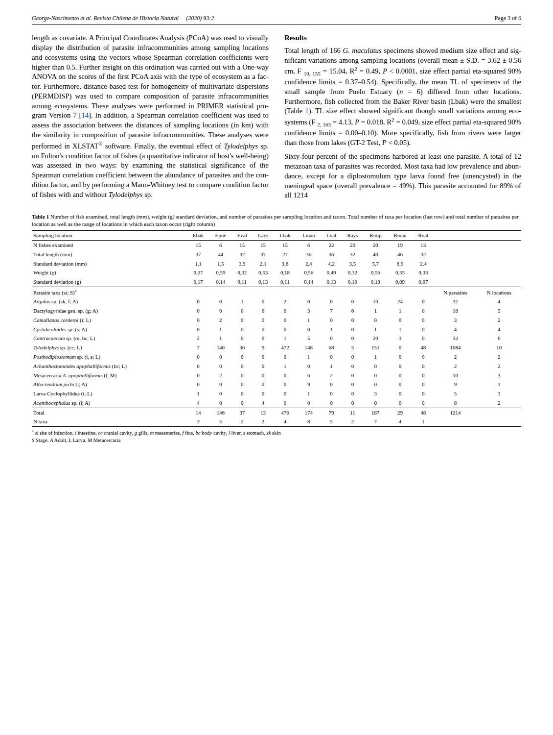George-Nascimento et al. Revista Chilena de Historia Natural (2020) 93:2
Page 3 of 6
length as covariate. A Principal Coordinates Analysis (PCoA) was used to visually display the distribution of parasite infracommunities among sampling locations and ecosystems using the vectors whose Spearman correlation coefficients were higher than 0.5. Further insight on this ordination was carried out with a One-way ANOVA on the scores of the first PCoA axis with the type of ecosystem as a factor. Furthermore, distance-based test for homogeneity of multivariate dispersions (PERMDISP) was used to compare composition of parasite infracommunities among ecosystems. These analyses were performed in PRIMER statistical program Version 7 [14]. In addition, a Spearman correlation coefficient was used to assess the association between the distances of sampling locations (in km) with the similarity in composition of parasite infracommunities. These analyses were performed in XLSTAT® software. Finally, the eventual effect of Tylodelphys sp. on Fulton's condition factor of fishes (a quantitative indicator of host's well-being) was assessed in two ways: by examining the statistical significance of the Spearman correlation coefficient between the abundance of parasites and the condition factor, and by performing a Mann-Whitney test to compare condition factor of fishes with and without Tylodelphys sp.
Results
Total length of 166 G. maculatus specimens showed medium size effect and significant variations among sampling locations (overall mean ± S.D. = 3.62 ± 0.56 cm, F 10, 155 = 15.04, R2 = 0.49, P < 0.0001, size effect partial eta-squared 90% confidence limits = 0.37–0.54). Specifically, the mean TL of specimens of the small sample from Puelo Estuary (n = 6) differed from other locations. Furthermore, fish collected from the Baker River basin (Lbak) were the smallest (Table 1). TL size effect showed significant though small variations among ecosystems (F 2, 163 = 4.13, P = 0.018, R2 = 0.049, size effect partial eta-squared 90% confidence limits = 0.00–0.10). More specifically, fish from rivers were larger than those from lakes (GT-2 Test, P < 0.05).
Sixty-four percent of the specimens harbored at least one parasite. A total of 12 metazoan taxa of parasites was recorded. Most taxa had low prevalence and abundance, except for a diplostomulum type larva found free (unencysted) in the meningeal space (overall prevalence = 49%). This parasite accounted for 89% of all 1214
Table 1 Number of fish examined, total length (mm), weight (g) standard deviation, and number of parasites per sampling location and taxon. Total number of taxa per location (last row) and total number of parasites per location as well as the range of locations in which each taxon occur (right column)
| Sampling location | Ebak | Epue | Eval | Lays | Lbak | Lmau | Lval | Rays | Rimp | Rmau | Rval | | |
| --- | --- | --- | --- | --- | --- | --- | --- | --- | --- | --- | --- | --- | --- |
| N fishes examined | 15 | 6 | 15 | 15 | 15 | 6 | 22 | 20 | 20 | 19 | 13 | | |
| Total length (mm) | 37 | 44 | 32 | 37 | 27 | 36 | 36 | 32 | 40 | 46 | 32 | | |
| Standard deviation (mm) | 1,1 | 1,5 | 3,9 | 2,1 | 3,8 | 2,4 | 4,2 | 3,5 | 5,7 | 8,9 | 2,4 | | |
| Weight (g) | 0,27 | 0,59 | 0,32 | 0,53 | 0,18 | 0,56 | 0,49 | 0,32 | 0,56 | 0,55 | 0,33 | | |
| Standard deviation (g) | 0,17 | 0,14 | 0,11 | 0,13 | 0,11 | 0,14 | 0,13 | 0,10 | 0,18 | 0,09 | 0,07 | | |
| Parasite taxa (si; S) a | | | | | | | | | | | | N parasites | N locations |
| Argulus sp. (sk, f; A) | 0 | 0 | 1 | 0 | 2 | 0 | 0 | 0 | 10 | 24 | 0 | 37 | 4 |
| Dactylogyridae gen. sp. (g; A) | 0 | 0 | 0 | 0 | 0 | 3 | 7 | 6 | 1 | 1 | 0 | 18 | 5 |
| Camallanus corderoi (i; L) | 0 | 2 | 0 | 0 | 0 | 1 | 0 | 0 | 0 | 0 | 0 | 3 | 2 |
| Cystidicoloides sp. (s; A) | 0 | 1 | 0 | 0 | 0 | 0 | 1 | 0 | 1 | 1 | 0 | 4 | 4 |
| Contracaecum sp. (m, bc; L) | 2 | 1 | 0 | 0 | 1 | 5 | 0 | 0 | 20 | 3 | 0 | 32 | 6 |
| Tylodelphys sp. (cc; L) | 7 | 140 | 36 | 9 | 472 | 148 | 68 | 5 | 151 | 0 | 48 | 1084 | 10 |
| Posthodiplostomum sp. (i, s; L) | 0 | 0 | 0 | 0 | 0 | 1 | 0 | 0 | 1 | 0 | 0 | 2 | 2 |
| Achanthostomoides apophalliformis (bc; L) | 0 | 0 | 0 | 0 | 1 | 0 | 1 | 0 | 0 | 0 | 0 | 2 | 2 |
| Metacercaria A. apophalliformis (l; M) | 0 | 2 | 0 | 0 | 0 | 6 | 2 | 0 | 0 | 0 | 0 | 10 | 3 |
| Allocreadium pichi (i; A) | 0 | 0 | 0 | 0 | 0 | 9 | 0 | 0 | 0 | 0 | 0 | 9 | 1 |
| Larva Cyclophyllidea (i; L) | 1 | 0 | 0 | 0 | 0 | 1 | 0 | 0 | 3 | 0 | 0 | 5 | 3 |
| Acanthocephalus sp. (i; A) | 4 | 0 | 0 | 4 | 0 | 0 | 0 | 0 | 0 | 0 | 0 | 8 | 2 |
| Total | 14 | 146 | 37 | 13 | 476 | 174 | 79 | 11 | 187 | 29 | 48 | 1214 | |
| N taxa | 3 | 5 | 2 | 2 | 4 | 8 | 5 | 2 | 7 | 4 | 1 | | |
a si site of infection, i intestine, cc cranial cavity, g gills, m mesenteries, f fins, bc body cavity, l liver, s stomach, sk skin
S Stage, A Adult, L Larva, M Metacercaria